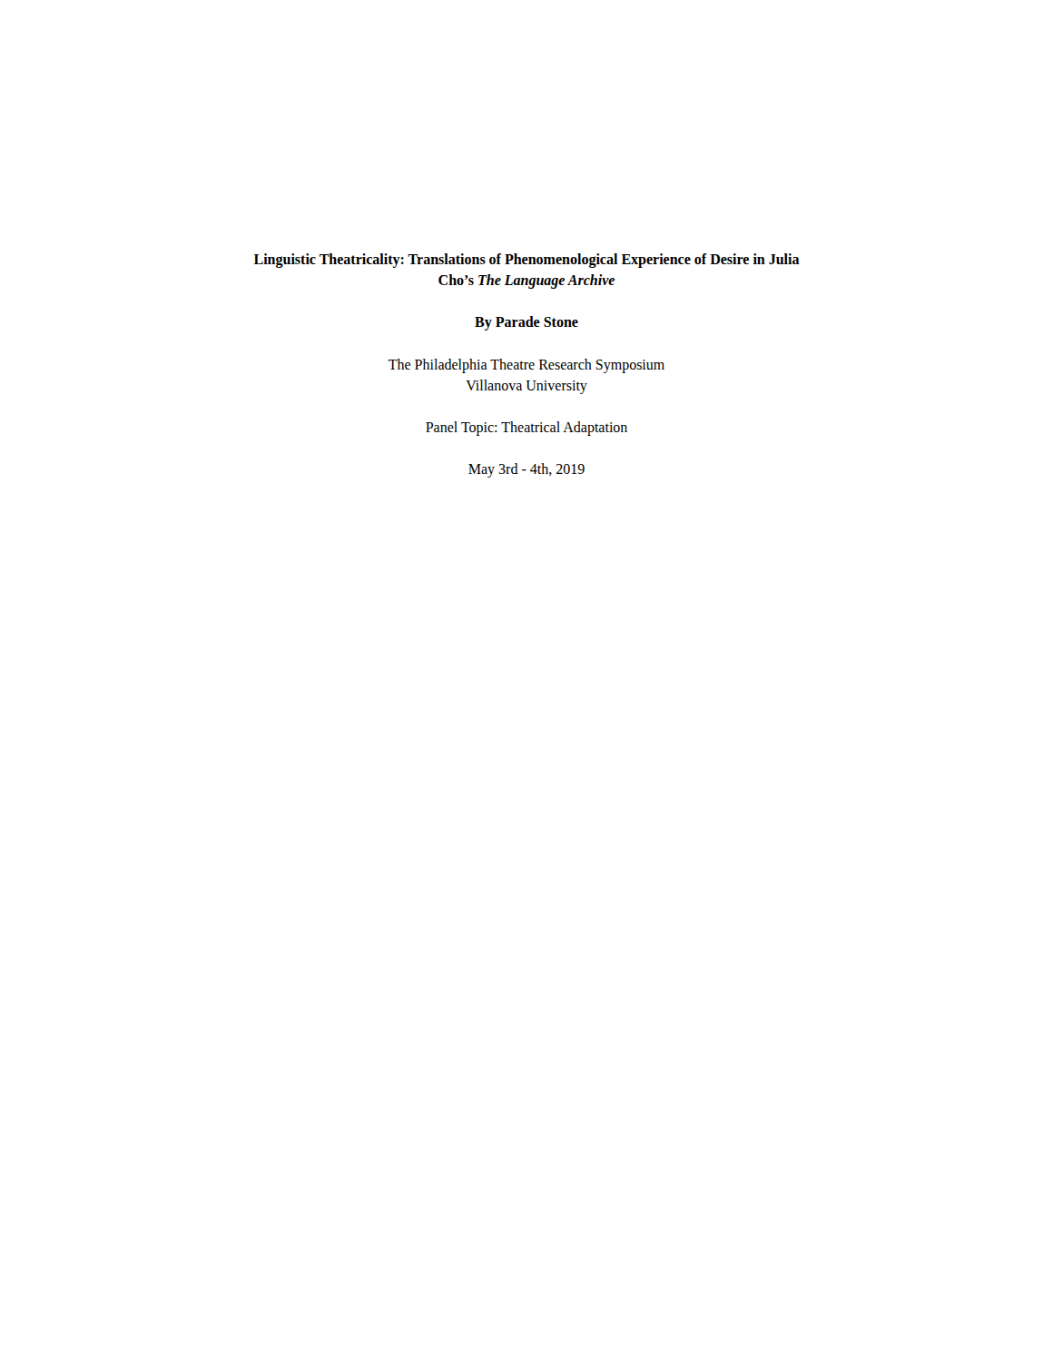Linguistic Theatricality: Translations of Phenomenological Experience of Desire in Julia Cho’s The Language Archive
By Parade Stone
The Philadelphia Theatre Research Symposium
Villanova University
Panel Topic: Theatrical Adaptation
May 3rd - 4th, 2019